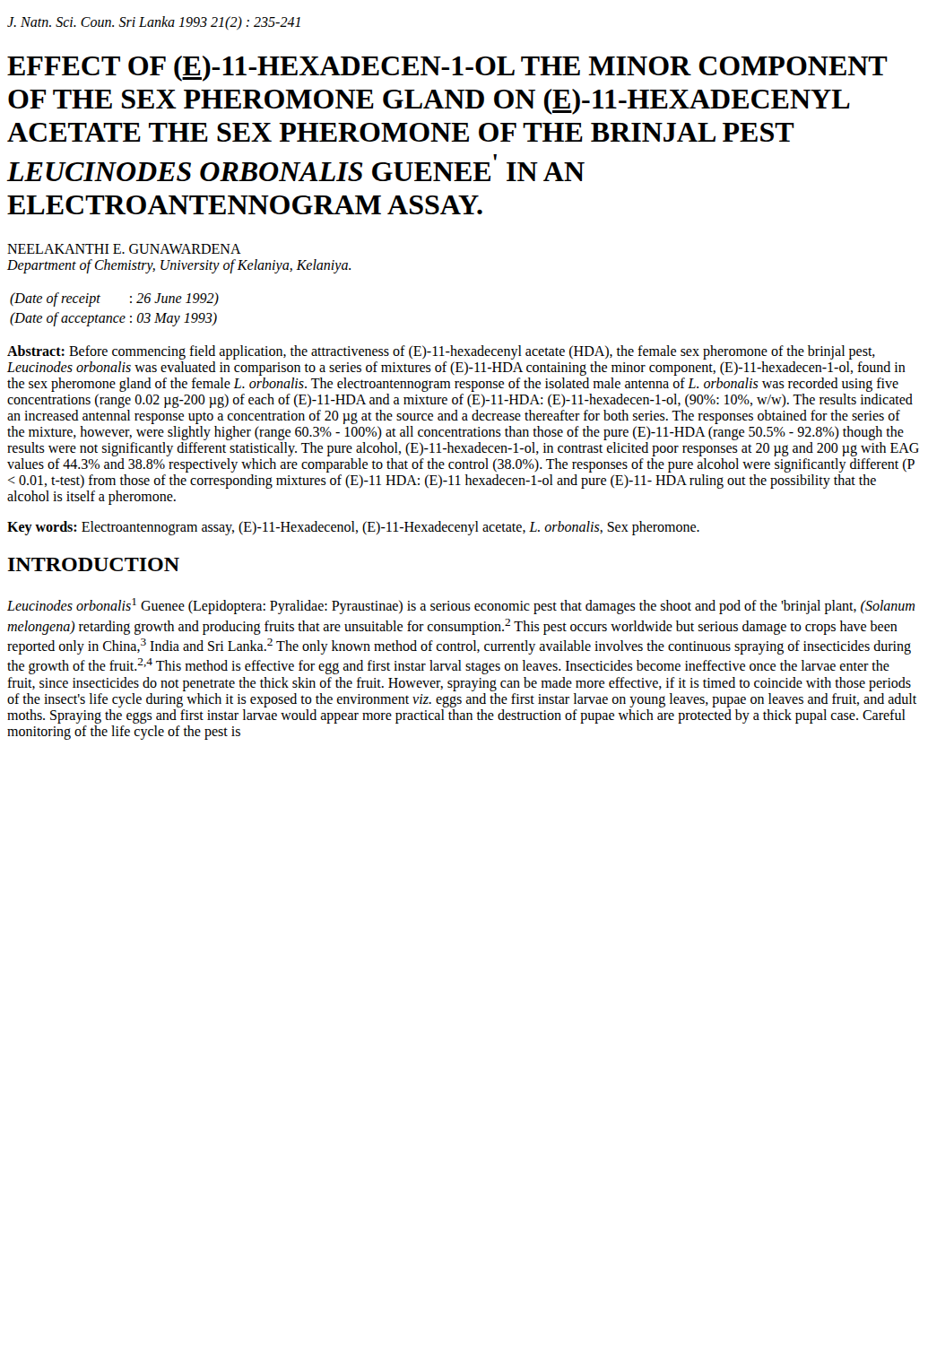J. Natn. Sci. Coun. Sri Lanka 1993 21(2) : 235-241
EFFECT OF (E)-11-HEXADECEN-1-OL THE MINOR COMPONENT OF THE SEX PHEROMONE GLAND ON (E)-11-HEXADECENYL ACETATE THE SEX PHEROMONE OF THE BRINJAL PEST LEUCINODES ORBONALIS GUENEE' IN AN ELECTROANTENNOGRAM ASSAY.
NEELAKANTHI E. GUNAWARDENA
Department of Chemistry, University of Kelaniya, Kelaniya.
| (Date of receipt | : | 26 June 1992) |
| (Date of acceptance | : | 03 May 1993) |
Abstract: Before commencing field application, the attractiveness of (E)-11-hexadecenyl acetate (HDA), the female sex pheromone of the brinjal pest, Leucinodes orbonalis was evaluated in comparison to a series of mixtures of (E)-11-HDA containing the minor component, (E)-11-hexadecen-1-ol, found in the sex pheromone gland of the female L. orbonalis. The electroantennogram response of the isolated male antenna of L. orbonalis was recorded using five concentrations (range 0.02 µg-200 µg) of each of (E)-11-HDA and a mixture of (E)-11-HDA: (E)-11-hexadecen-1-ol, (90%: 10%, w/w). The results indicated an increased antennal response upto a concentration of 20 µg at the source and a decrease thereafter for both series. The responses obtained for the series of the mixture, however, were slightly higher (range 60.3% - 100%) at all concentrations than those of the pure (E)-11-HDA (range 50.5% - 92.8%) though the results were not significantly different statistically. The pure alcohol, (E)-11-hexadecen-1-ol, in contrast elicited poor responses at 20 µg and 200 µg with EAG values of 44.3% and 38.8% respectively which are comparable to that of the control (38.0%). The responses of the pure alcohol were significantly different (P < 0.01, t-test) from those of the corresponding mixtures of (E)-11 HDA: (E)-11 hexadecen-1-ol and pure (E)-11- HDA ruling out the possibility that the alcohol is itself a pheromone.
Key words: Electroantennogram assay, (E)-11-Hexadecenol, (E)-11-Hexadecenyl acetate, L. orbonalis, Sex pheromone.
INTRODUCTION
Leucinodes orbonalis1 Guenee (Lepidoptera: Pyralidae: Pyraustinae) is a serious economic pest that damages the shoot and pod of the 'brinjal plant, (Solanum melongena) retarding growth and producing fruits that are unsuitable for consumption.2 This pest occurs worldwide but serious damage to crops have been reported only in China,3 India and Sri Lanka.2 The only known method of control, currently available involves the continuous spraying of insecticides during the growth of the fruit.2,4 This method is effective for egg and first instar larval stages on leaves. Insecticides become ineffective once the larvae enter the fruit, since insecticides do not penetrate the thick skin of the fruit. However, spraying can be made more effective, if it is timed to coincide with those periods of the insect's life cycle during which it is exposed to the environment viz. eggs and the first instar larvae on young leaves, pupae on leaves and fruit, and adult moths. Spraying the eggs and first instar larvae would appear more practical than the destruction of pupae which are protected by a thick pupal case. Careful monitoring of the life cycle of the pest is